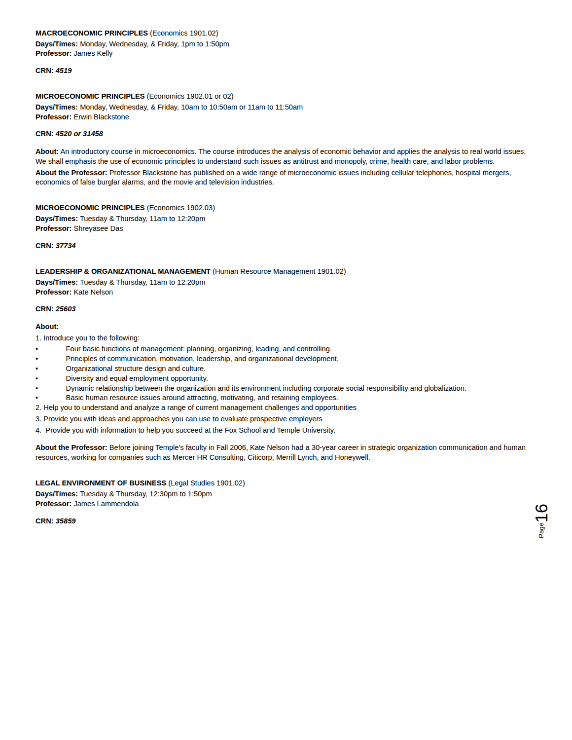MACROECONOMIC PRINCIPLES (Economics 1901.02)
Days/Times: Monday, Wednesday, & Friday, 1pm to 1:50pm
Professor: James Kelly
CRN: 4519
MICROECONOMIC PRINCIPLES (Economics 1902.01 or 02)
Days/Times: Monday, Wednesday, & Friday, 10am to 10:50am or 11am to 11:50am
Professor: Erwin Blackstone
CRN: 4520 or 31458
About: An introductory course in microeconomics. The course introduces the analysis of economic behavior and applies the analysis to real world issues. We shall emphasis the use of economic principles to understand such issues as antitrust and monopoly, crime, health care, and labor problems.
About the Professor: Professor Blackstone has published on a wide range of microeconomic issues including cellular telephones, hospital mergers, economics of false burglar alarms, and the movie and television industries.
MICROECONOMIC PRINCIPLES (Economics 1902.03)
Days/Times: Tuesday & Thursday, 11am to 12:20pm
Professor: Shreyasee Das
CRN: 37734
LEADERSHIP & ORGANIZATIONAL MANAGEMENT (Human Resource Management 1901.02)
Days/Times: Tuesday & Thursday, 11am to 12:20pm
Professor: Kate Nelson
CRN: 25603
About:
1. Introduce you to the following:
Four basic functions of management: planning, organizing, leading, and controlling.
Principles of communication, motivation, leadership, and organizational development.
Organizational structure design and culture.
Diversity and equal employment opportunity.
Dynamic relationship between the organization and its environment including corporate social responsibility and globalization.
Basic human resource issues around attracting, motivating, and retaining employees.
2. Help you to understand and analyze a range of current management challenges and opportunities
3. Provide you with ideas and approaches you can use to evaluate prospective employers
4. Provide you with information to help you succeed at the Fox School and Temple University.
About the Professor: Before joining Temple's faculty in Fall 2006, Kate Nelson had a 30-year career in strategic organization communication and human resources, working for companies such as Mercer HR Consulting, Citicorp, Merrill Lynch, and Honeywell.
LEGAL ENVIRONMENT OF BUSINESS (Legal Studies 1901.02)
Days/Times: Tuesday & Thursday, 12:30pm to 1:50pm
Professor: James Lammendola
CRN: 35859
Page16